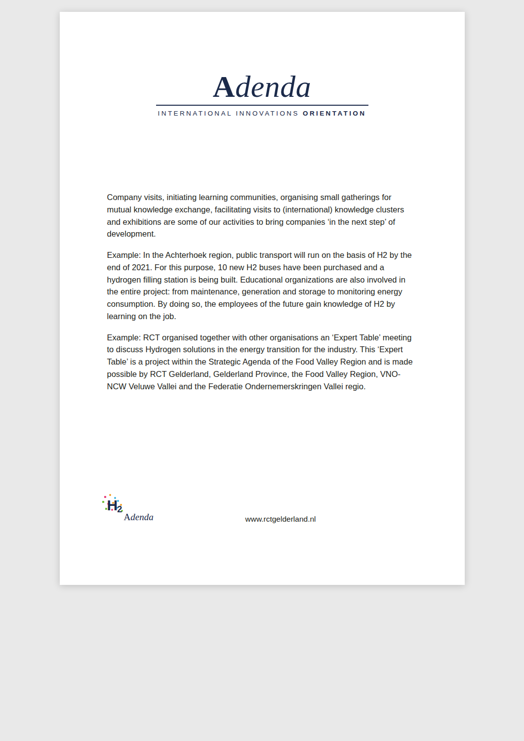Adenda
International Innovations Orientation
Company visits, initiating learning communities, organising small gatherings for mutual knowledge exchange, facilitating visits to (international) knowledge clusters and exhibitions are some of our activities to bring companies ‘in the next step’ of development.
Example: In the Achterhoek region, public transport will run on the basis of H2 by the end of 2021. For this purpose, 10 new H2 buses have been purchased and a hydrogen filling station is being built. Educational organizations are also involved in the entire project: from maintenance, generation and storage to monitoring energy consumption. By doing so, the employees of the future gain knowledge of H2 by learning on the job.
Example: RCT organised together with other organisations an ‘Expert Table’ meeting to discuss Hydrogen solutions in the energy transition for the industry. This ‘Expert Table’ is a project within the Strategic Agenda of the Food Valley Region and is made possible by RCT Gelderland, Gelderland Province, the Food Valley Region, VNO-NCW Veluwe Vallei and the Federatie Ondernemerskringen Vallei regio.
H2 Adenda
www.rctgelderland.nl